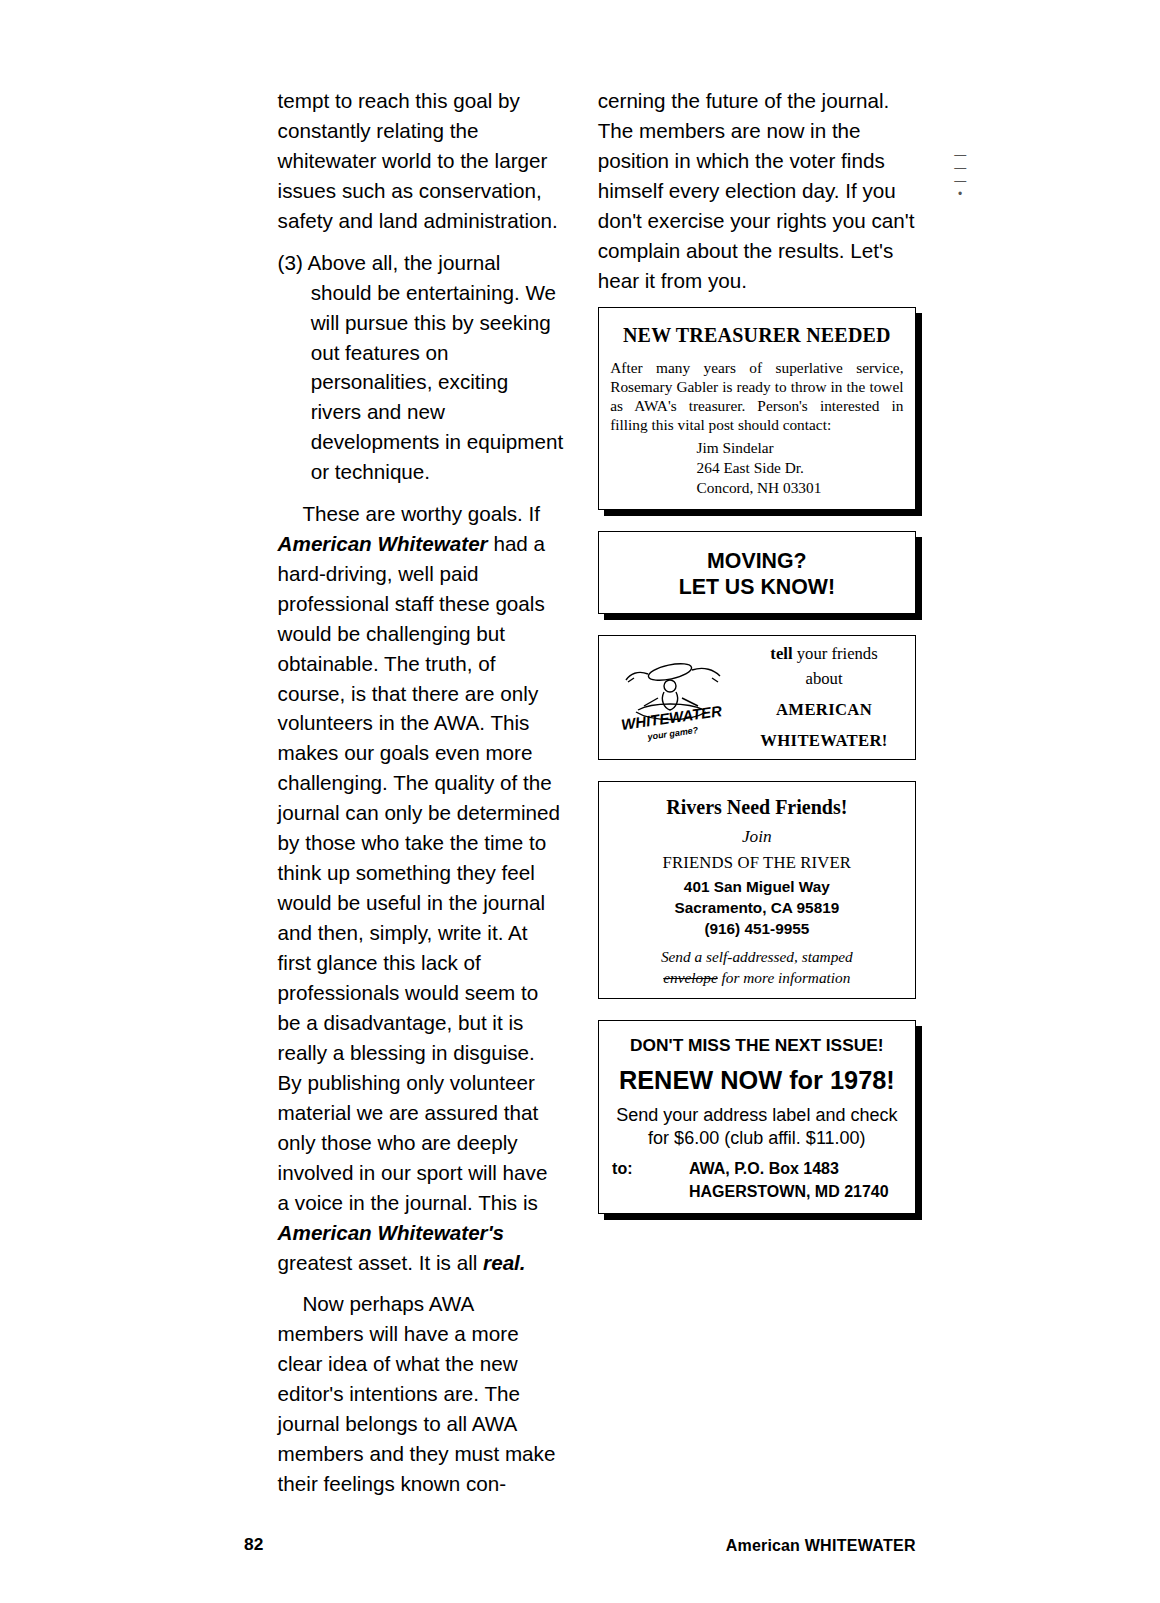— — — •
tempt to reach this goal by constantly relating the whitewater world to the larger issues such as conservation, safety and land administration.
(3) Above all, the journal should be entertaining. We will pursue this by seeking out features on personalities, exciting rivers and new developments in equipment or technique.
These are worthy goals. If American Whitewater had a hard-driving, well paid professional staff these goals would be challenging but obtainable. The truth, of course, is that there are only volunteers in the AWA. This makes our goals even more challenging. The quality of the journal can only be determined by those who take the time to think up something they feel would be useful in the journal and then, simply, write it. At first glance this lack of professionals would seem to be a disadvantage, but it is really a blessing in disguise. By publishing only volunteer material we are assured that only those who are deeply involved in our sport will have a voice in the journal. This is American Whitewater's greatest asset. It is all real.
Now perhaps AWA members will have a more clear idea of what the new editor's intentions are. The journal belongs to all AWA members and they must make their feelings known con-
cerning the future of the journal. The members are now in the position in which the voter finds himself every election day. If you don't exercise your rights you can't complain about the results. Let's hear it from you.
NEW TREASURER NEEDED
After many years of superlative service, Rosemary Gabler is ready to throw in the towel as AWA's treasurer. Person's interested in filling this vital post should contact:
Jim Sindelar
264 East Side Dr.
Concord, NH 03301
MOVING?
LET US KNOW!
WHITEWATER your game?
tell your friends
about AMERICAN WHITEWATER!
Rivers Need Friends!
Join
FRIENDS OF THE RIVER
401 San Miguel Way
Sacramento, CA 95819
(916) 451-9955
Send a self-addressed, stamped
envelope for more information
DON'T MISS THE NEXT ISSUE!
RENEW NOW for 1978!
Send your address label and check
for $6.00 (club affil. $11.00)
to: AWA, P.O. Box 1483
HAGERSTOWN, MD 21740
82
American WHITEWATER